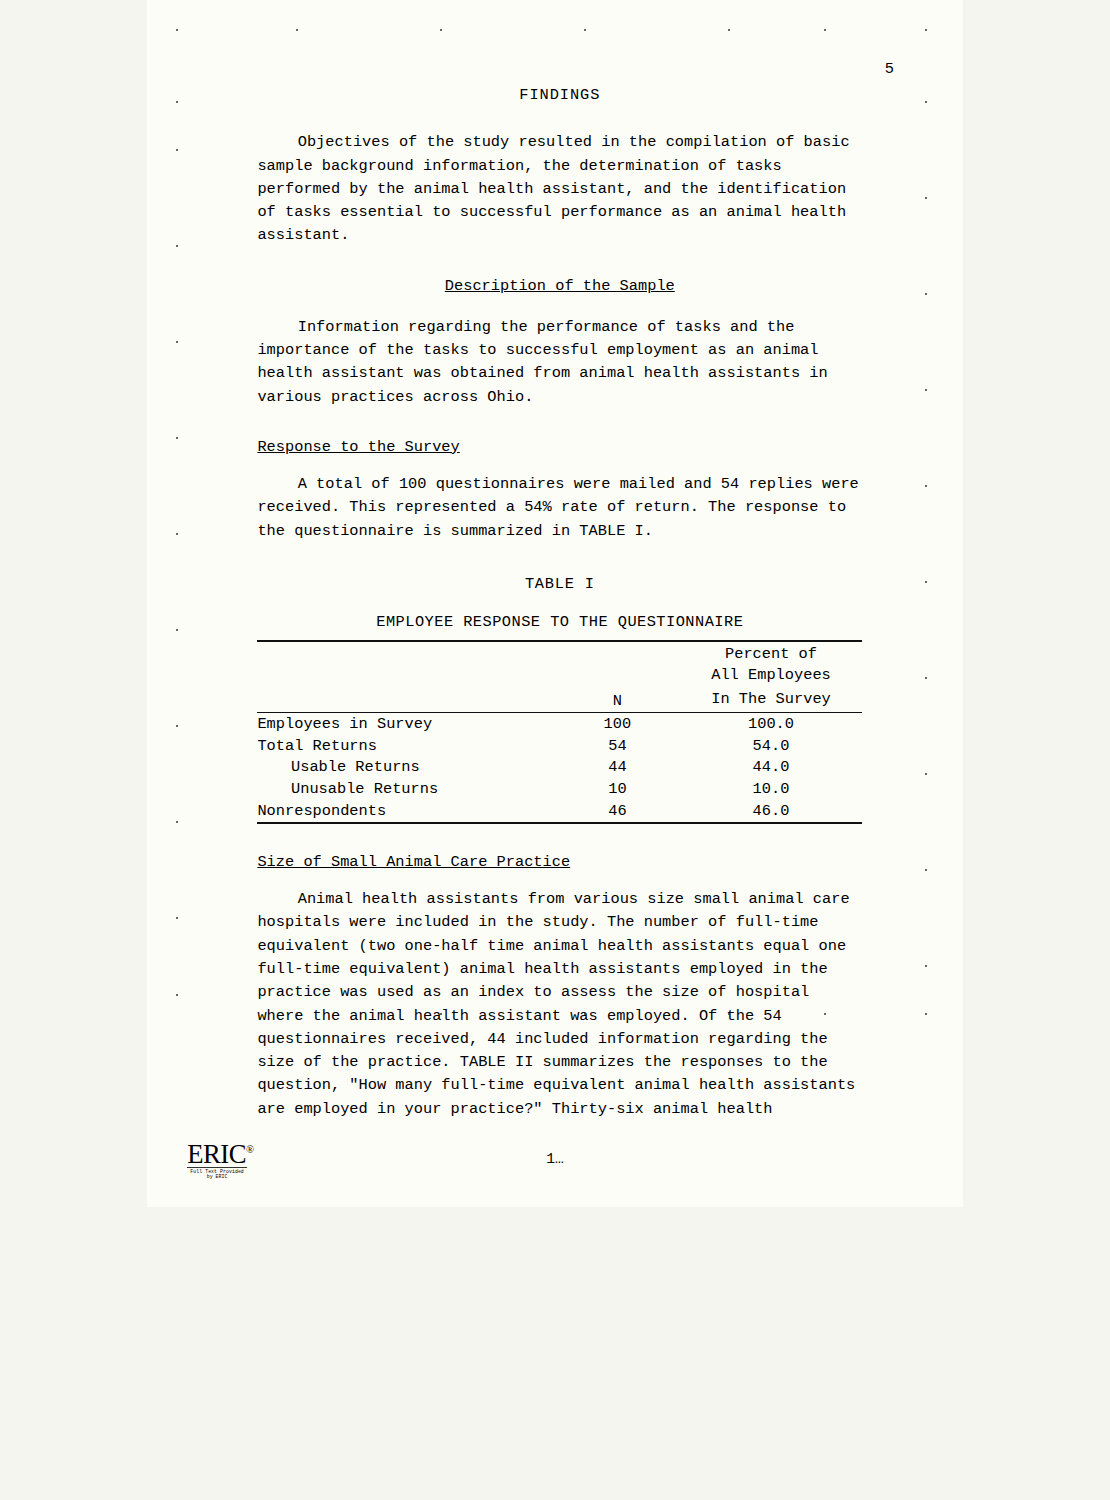5
FINDINGS
Objectives of the study resulted in the compilation of basic sample background information, the determination of tasks performed by the animal health assistant, and the identification of tasks essential to successful performance as an animal health assistant.
Description of the Sample
Information regarding the performance of tasks and the importance of the tasks to successful employment as an animal health assistant was obtained from animal health assistants in various practices across Ohio.
Response to the Survey
A total of 100 questionnaires were mailed and 54 replies were received. This represented a 54% rate of return. The response to the questionnaire is summarized in TABLE I.
TABLE I
EMPLOYEE RESPONSE TO THE QUESTIONNAIRE
| | | Percent of All Employees |
| | N | In The Survey |
| Employees in Survey | 100 | 100.0 |
| Total Returns | 54 | 54.0 |
| Usable Returns | 44 | 44.0 |
| Unusable Returns | 10 | 10.0 |
| Nonrespondents | 46 | 46.0 |
Size of Small Animal Care Practice
Animal health assistants from various size small animal care hospitals were included in the study. The number of full-time equivalent (two one-half time animal health assistants equal one full-time equivalent) animal health assistants employed in the practice was used as an index to assess the size of hospital where the animal health assistant was employed. Of the 54 questionnaires received, 44 included information regarding the size of the practice. TABLE II summarizes the responses to the question, "How many full-time equivalent animal health assistants are employed in your practice?" Thirty-six animal health
ERIC®
Full Text Provided by ERIC
1…